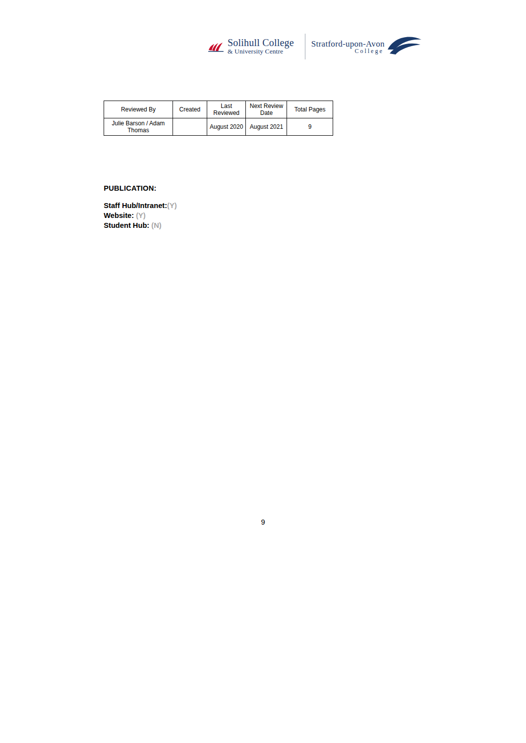Solihull College
& University Centre
Stratford-upon-Avon
College
| Reviewed By | Created | Last Reviewed | Next Review Date | Total Pages |
| --- | --- | --- | --- | --- |
| Julie Barson / Adam Thomas | | August 2020 | August 2021 | 9 |
PUBLICATION:
Staff Hub/Intranet:(Y)
Website: (Y)
Student Hub: (N)
9